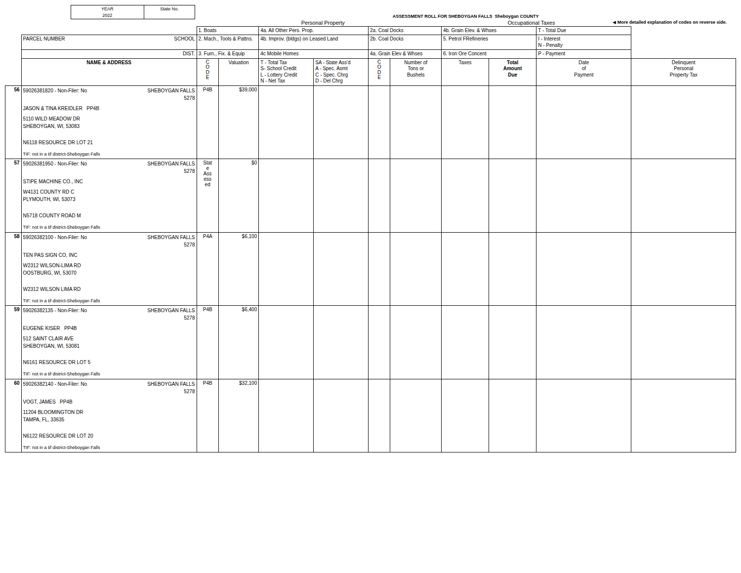| | YEAR 2022 | State No. | ASSESSMENT ROLL FOR SHEBOYGAN FALLS Sheboygan COUNTY |
| | | Personal Property | Occupational Taxes | ◀ More detailed explanation of codes on reverse side. |
| | | 1. Boats | 4a. All Other Pers. Prop. | 2a. Coal Docks | 4b. Grain Elev. & Whses | T - Total Due | |
| | PARCEL NUMBER SCHOOL | 2. Mach., Tools & Pattns. | 4b. Improv. (bldgs) on Leased Land | 2b. Coal Docks | 5. Petrol FRefineries | I - Interest N - Penalty | |
| | DIST. | 3. Furn., Fix. & Equip | 4c Mobile Homes | 4a. Grain Elev & Whses | 6. Iron Ore Concent | P - Payment | |
| | NAME & ADDRESS | C O D E | Valuation | T - Total Tax S- School Credit L - Lottery Credit N - Net Tax | SA - State Ass'd A - Spec. Asmt C - Spec. Chrg D - Del Chrg | C O D E | Number of Tons or Bushels | Taxes | Total Amount Due | Date of Payment | Delinquent Personal Property Tax |
| 56 | 59026381820 - Non-Filer: No SHEBOYGAN FALLS 5278 JASON & TINA KREIDLER PP4B 5110 WILD MEADOW DR SHEBOYGAN, WI, 53083 N6118 RESOURCE DR LOT 21 TIF: not in a tif district-Sheboygan Falls | P4B | $39,000 | | | | | | | | |
| 57 | 59026381950 - Non-Filer: No SHEBOYGAN FALLS 5278 STIPE MACHINE CO., INC W4131 COUNTY RD C PLYMOUTH, WI, 53073 N5718 COUNTY ROAD M TIF: not in a tif district-Sheboygan Falls | Stat e Ass ess ed | $0 | | | | | | | | |
| 58 | 59026382100 - Non-Filer: No SHEBOYGAN FALLS 5278 TEN PAS SIGN CO, INC W2312 WILSON-LIMA RD OOSTBURG, WI, 53070 W2312 WILSON LIMA RD TIF: not in a tif district-Sheboygan Falls | P4A | $6,100 | | | | | | | | |
| 59 | 59026382135 - Non-Filer: No SHEBOYGAN FALLS 5278 EUGENE KISER PP4B 512 SAINT CLAIR AVE SHEBOYGAN, WI, 53081 N6161 RESOURCE DR LOT 5 TIF: not in a tif district-Sheboygan Falls | P4B | $6,400 | | | | | | | | |
| 60 | 59026382140 - Non-Filer: No SHEBOYGAN FALLS 5278 VOGT, JAMES PP4B 11204 BLOOMINGTON DR TAMPA, FL, 33635 N6122 RESOURCE DR LOT 20 TIF: not in a tif district-Sheboygan Falls | P4B | $32,100 | | | | | | | | |